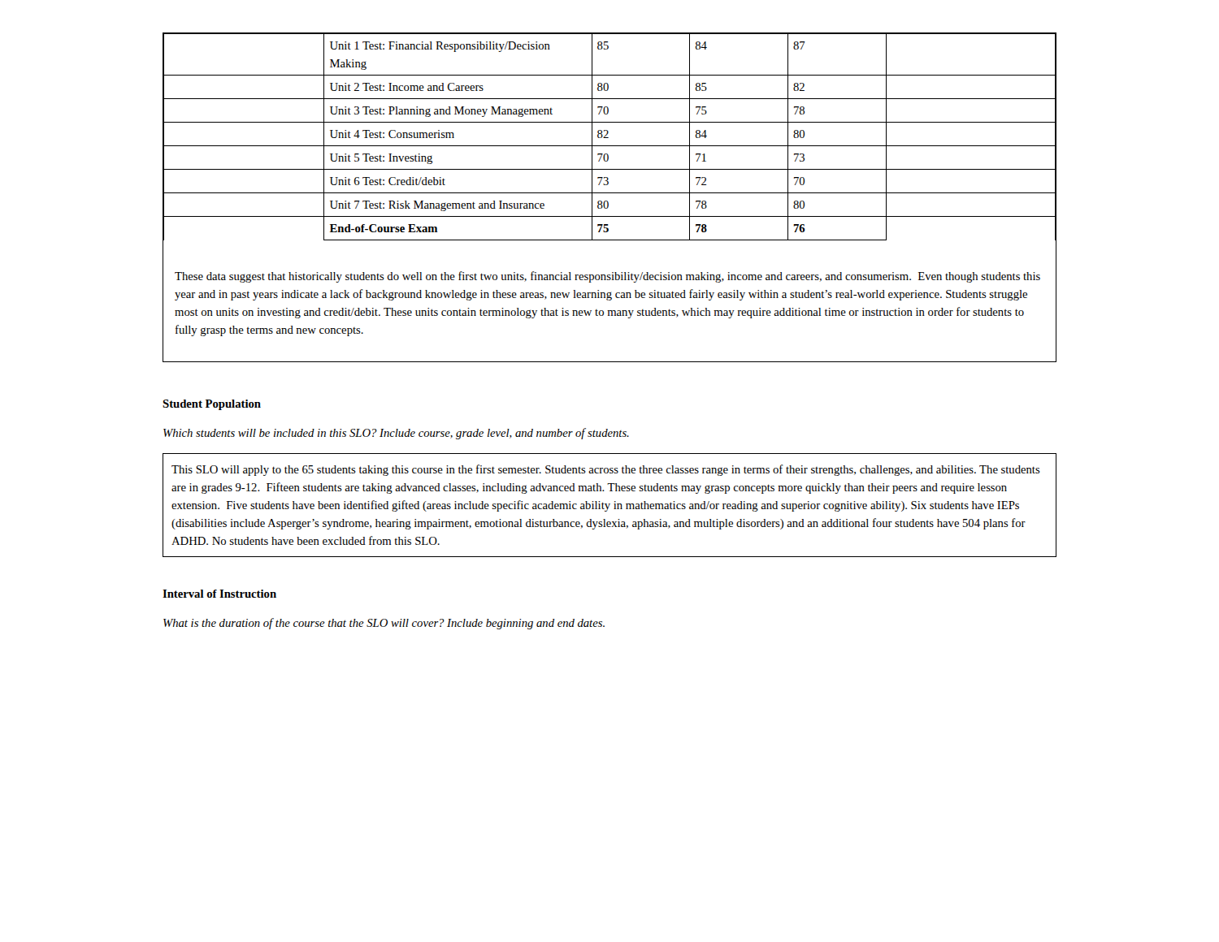| | Unit 1 Test: Financial Responsibility/Decision Making | 85 | 84 | 87 | |
| | Unit 2 Test: Income and Careers | 80 | 85 | 82 | |
| | Unit 3 Test: Planning and Money Management | 70 | 75 | 78 | |
| | Unit 4 Test: Consumerism | 82 | 84 | 80 | |
| | Unit 5 Test: Investing | 70 | 71 | 73 | |
| | Unit 6 Test: Credit/debit | 73 | 72 | 70 | |
| | Unit 7 Test: Risk Management and Insurance | 80 | 78 | 80 | |
| | End-of-Course Exam | 75 | 78 | 76 | |
These data suggest that historically students do well on the first two units, financial responsibility/decision making, income and careers, and consumerism. Even though students this year and in past years indicate a lack of background knowledge in these areas, new learning can be situated fairly easily within a student’s real-world experience. Students struggle most on units on investing and credit/debit. These units contain terminology that is new to many students, which may require additional time or instruction in order for students to fully grasp the terms and new concepts.
Student Population
Which students will be included in this SLO? Include course, grade level, and number of students.
This SLO will apply to the 65 students taking this course in the first semester. Students across the three classes range in terms of their strengths, challenges, and abilities. The students are in grades 9-12. Fifteen students are taking advanced classes, including advanced math. These students may grasp concepts more quickly than their peers and require lesson extension. Five students have been identified gifted (areas include specific academic ability in mathematics and/or reading and superior cognitive ability). Six students have IEPs (disabilities include Asperger’s syndrome, hearing impairment, emotional disturbance, dyslexia, aphasia, and multiple disorders) and an additional four students have 504 plans for ADHD. No students have been excluded from this SLO.
Interval of Instruction
What is the duration of the course that the SLO will cover? Include beginning and end dates.